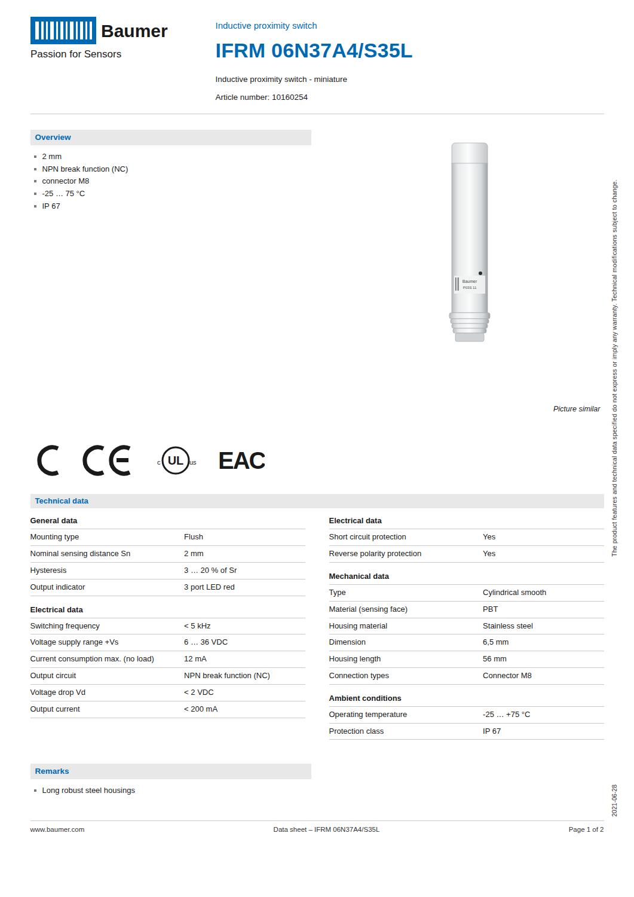Baumer Passion for Sensors
Inductive proximity switch
IFRM 06N37A4/S35L
Inductive proximity switch - miniature
Article number: 10160254
Overview
2 mm
NPN break function (NC)
connector M8
-25 … 75 °C
IP 67
Baumer P03S 11
Picture similar
UL c us EAC
Technical data
General data
| Mounting type | Flush |
| Nominal sensing distance Sn | 2 mm |
| Hysteresis | 3 … 20 % of Sr |
| Output indicator | 3 port LED red |
Electrical data
| Switching frequency | < 5 kHz |
| Voltage supply range +Vs | 6 … 36 VDC |
| Current consumption max. (no load) | 12 mA |
| Output circuit | NPN break function (NC) |
| Voltage drop Vd | < 2 VDC |
| Output current | < 200 mA |
Electrical data
| Short circuit protection | Yes |
| Reverse polarity protection | Yes |
Mechanical data
| Type | Cylindrical smooth |
| Material (sensing face) | PBT |
| Housing material | Stainless steel |
| Dimension | 6,5 mm |
| Housing length | 56 mm |
| Connection types | Connector M8 |
Ambient conditions
| Operating temperature | -25 … +75 °C |
| Protection class | IP 67 |
Remarks
Long robust steel housings
The product features and technical data specified do not express or imply any warranty. Technical modifications subject to change.
2021-06-28
www.baumer.com
Data sheet – IFRM 06N37A4/S35L
Page 1 of 2